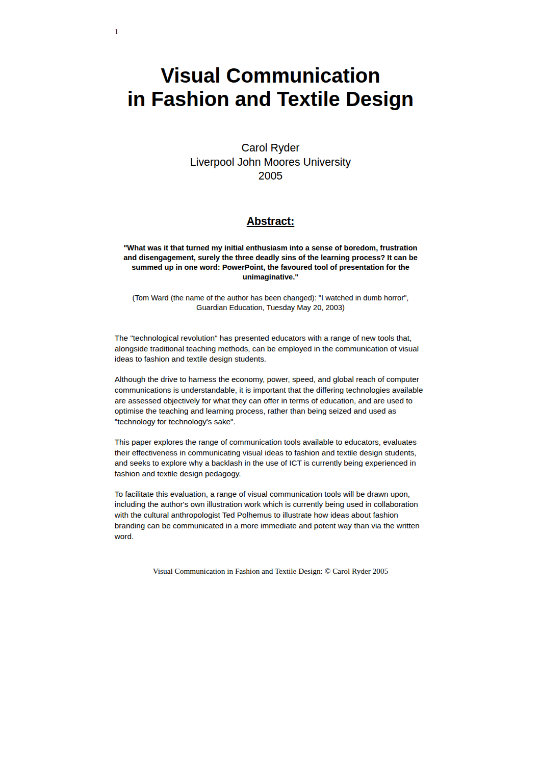1
Visual Communication
in Fashion and Textile Design
Carol Ryder
Liverpool John Moores University
2005
Abstract:
"What was it that turned my initial enthusiasm into a sense of boredom, frustration and disengagement, surely the three deadly sins of the learning process? It can be summed up in one word: PowerPoint, the favoured tool of presentation for the unimaginative."
(Tom Ward (the name of the author has been changed): "I watched in dumb horror", Guardian Education, Tuesday May 20, 2003)
The "technological revolution" has presented educators with a range of new tools that, alongside traditional teaching methods, can be employed in the communication of visual ideas to fashion and textile design students.
Although the drive to harness the economy, power, speed, and global reach of computer communications is understandable, it is important that the differing technologies available are assessed objectively for what they can offer in terms of education, and are used to optimise the teaching and learning process, rather than being seized and used as "technology for technology's sake".
This paper explores the range of communication tools available to educators, evaluates their effectiveness in communicating visual ideas to fashion and textile design students, and seeks to explore why a backlash in the use of ICT is currently being experienced in fashion and textile design pedagogy.
To facilitate this evaluation, a range of visual communication tools will be drawn upon, including the author's own illustration work which is currently being used in collaboration with the cultural anthropologist Ted Polhemus to illustrate how ideas about fashion branding can be communicated in a more immediate and potent way than via the written word.
Visual Communication in Fashion and Textile Design: © Carol Ryder 2005